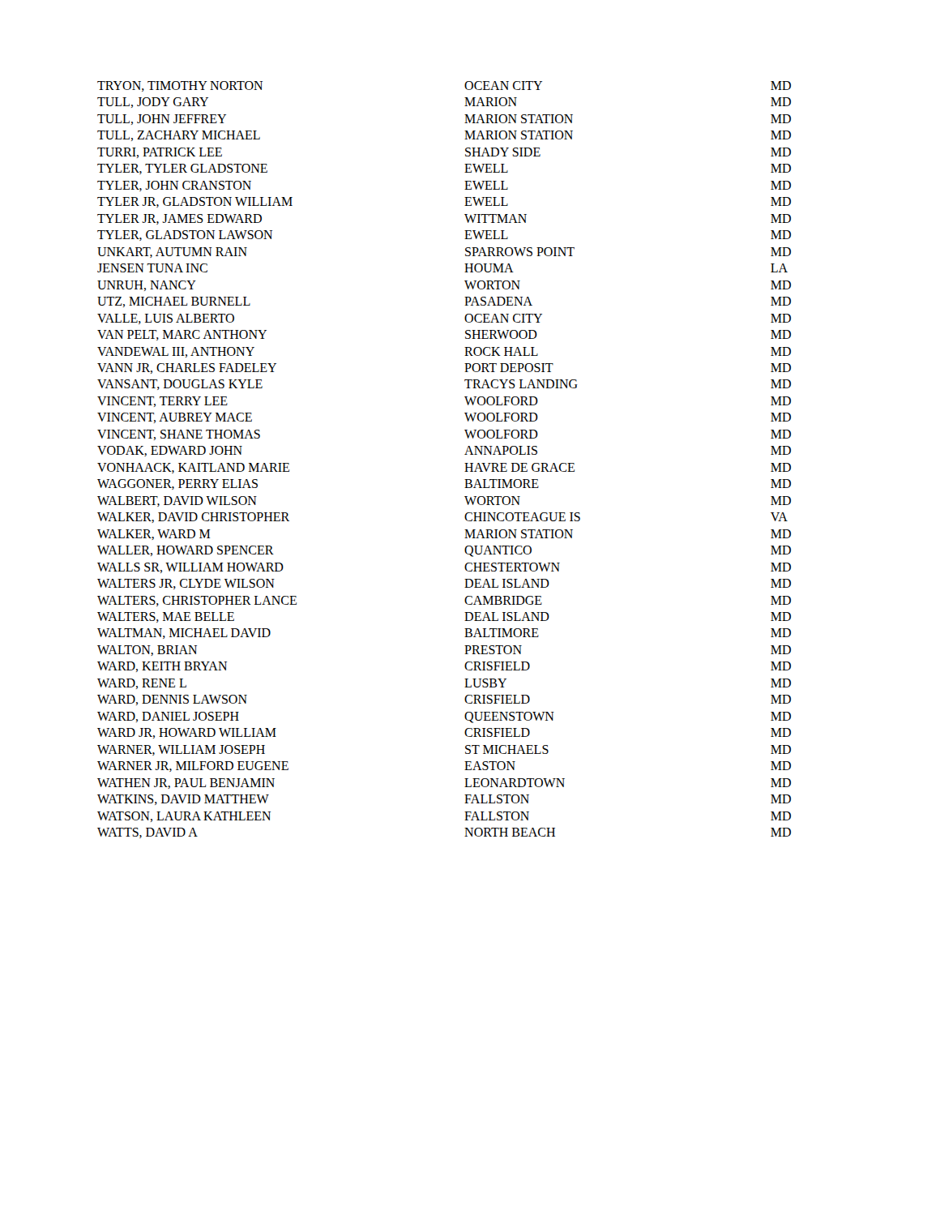| TRYON, TIMOTHY NORTON | OCEAN CITY | MD |
| TULL, JODY GARY | MARION | MD |
| TULL, JOHN JEFFREY | MARION STATION | MD |
| TULL, ZACHARY MICHAEL | MARION STATION | MD |
| TURRI, PATRICK LEE | SHADY SIDE | MD |
| TYLER, TYLER GLADSTONE | EWELL | MD |
| TYLER, JOHN CRANSTON | EWELL | MD |
| TYLER JR, GLADSTON WILLIAM | EWELL | MD |
| TYLER JR, JAMES EDWARD | WITTMAN | MD |
| TYLER, GLADSTON LAWSON | EWELL | MD |
| UNKART, AUTUMN RAIN | SPARROWS POINT | MD |
| JENSEN TUNA INC | HOUMA | LA |
| UNRUH, NANCY | WORTON | MD |
| UTZ, MICHAEL BURNELL | PASADENA | MD |
| VALLE, LUIS ALBERTO | OCEAN CITY | MD |
| VAN PELT, MARC ANTHONY | SHERWOOD | MD |
| VANDEWAL III, ANTHONY | ROCK HALL | MD |
| VANN JR, CHARLES FADELEY | PORT DEPOSIT | MD |
| VANSANT, DOUGLAS KYLE | TRACYS LANDING | MD |
| VINCENT, TERRY LEE | WOOLFORD | MD |
| VINCENT, AUBREY MACE | WOOLFORD | MD |
| VINCENT, SHANE THOMAS | WOOLFORD | MD |
| VODAK, EDWARD JOHN | ANNAPOLIS | MD |
| VONHAACK, KAITLAND MARIE | HAVRE DE GRACE | MD |
| WAGGONER, PERRY ELIAS | BALTIMORE | MD |
| WALBERT, DAVID WILSON | WORTON | MD |
| WALKER, DAVID CHRISTOPHER | CHINCOTEAGUE IS | VA |
| WALKER, WARD M | MARION STATION | MD |
| WALLER, HOWARD SPENCER | QUANTICO | MD |
| WALLS SR, WILLIAM HOWARD | CHESTERTOWN | MD |
| WALTERS JR, CLYDE WILSON | DEAL ISLAND | MD |
| WALTERS, CHRISTOPHER LANCE | CAMBRIDGE | MD |
| WALTERS, MAE BELLE | DEAL ISLAND | MD |
| WALTMAN, MICHAEL DAVID | BALTIMORE | MD |
| WALTON, BRIAN | PRESTON | MD |
| WARD, KEITH BRYAN | CRISFIELD | MD |
| WARD, RENE L | LUSBY | MD |
| WARD, DENNIS LAWSON | CRISFIELD | MD |
| WARD, DANIEL JOSEPH | QUEENSTOWN | MD |
| WARD JR, HOWARD WILLIAM | CRISFIELD | MD |
| WARNER, WILLIAM JOSEPH | ST MICHAELS | MD |
| WARNER JR, MILFORD EUGENE | EASTON | MD |
| WATHEN JR, PAUL BENJAMIN | LEONARDTOWN | MD |
| WATKINS, DAVID MATTHEW | FALLSTON | MD |
| WATSON, LAURA KATHLEEN | FALLSTON | MD |
| WATTS, DAVID A | NORTH BEACH | MD |